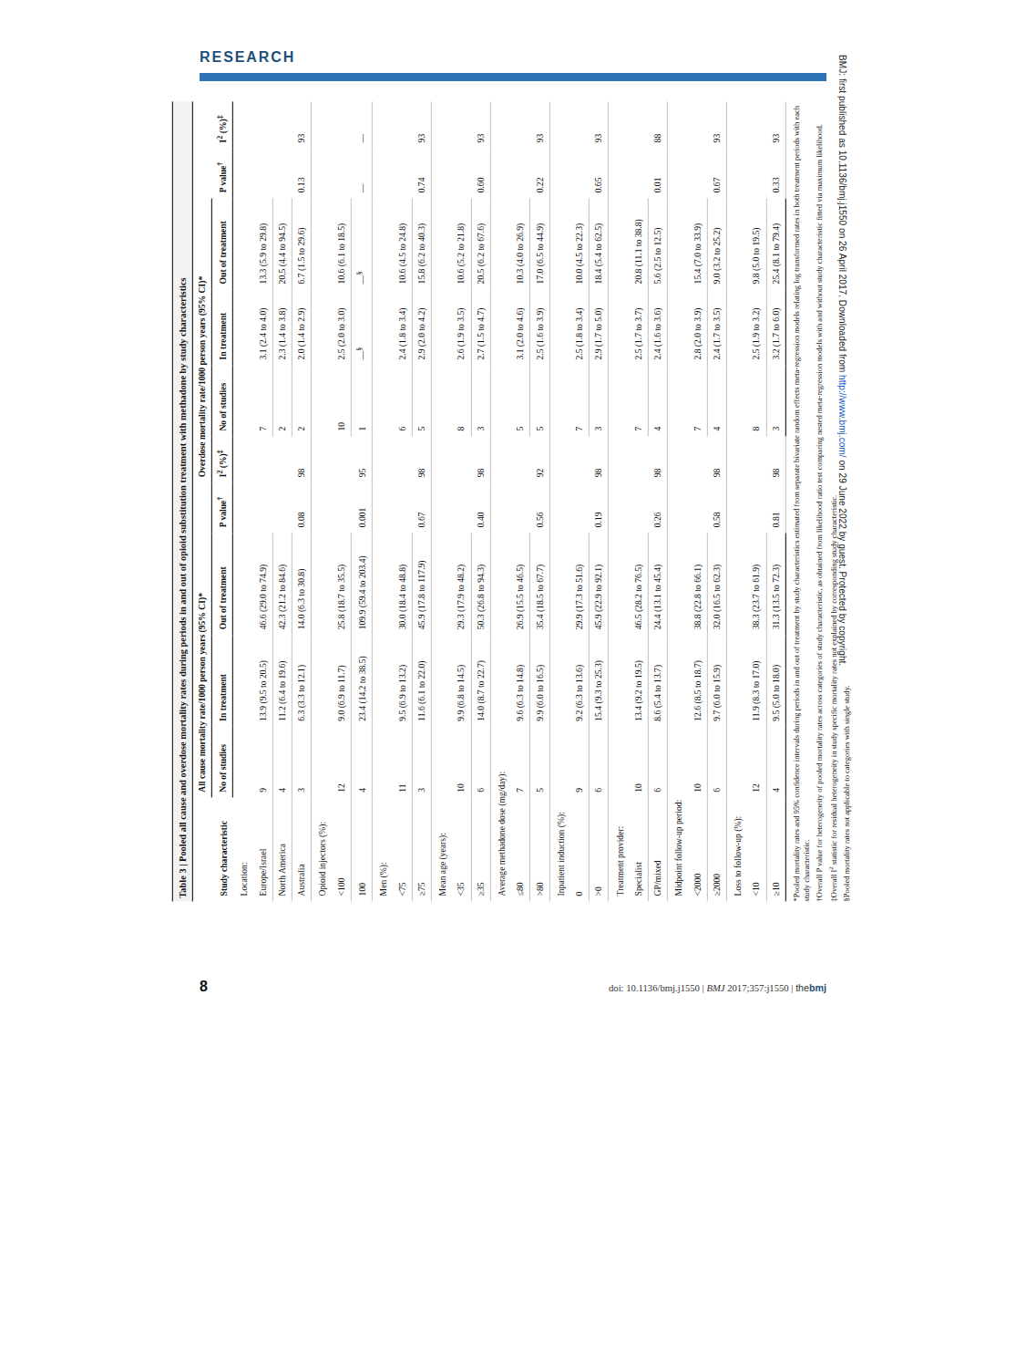Research
BMJ: first published as 10.1136/bmj.j1550 on 26 April 2017. Downloaded from http://www.bmj.com/ on 29 June 2022 by guest. Protected by copyright.
Table 3 | Pooled all cause and overdose mortality rates during periods in and out of opioid substitution treatment with methadone by study characteristics
| Study characteristic | All cause mortality rate/1000 person years (95% CI)* | Overdose mortality rate/1000 person years (95% CI)* |
| --- | --- | --- |
| No of studies | In treatment | Out of treatment | P value † | I 2 (%) ‡ | No of studies | In treatment | Out of treatment | P value † | I 2 (%) ‡ |
| Location: |
| Europe/Israel | 9 | 13.9 (9.5 to 20.5) | 46.6 (29.0 to 74.9) | 0.08 | 98 | 7 | 3.1 (2.4 to 4.0) | 13.3 (5.9 to 29.8) | 0.13 | 93 |
| North America | 4 | 11.2 (6.4 to 19.6) | 42.3 (21.2 to 84.6) | 2 | 2.3 (1.4 to 3.8) | 20.5 (4.4 to 94.5) |
| Australia | 3 | 6.3 (3.3 to 12.1) | 14.0 (6.3 to 30.8) | 2 | 2.0 (1.4 to 2.9) | 6.7 (1.5 to 29.6) |
| Opioid injectors (%): |
| <100 | 12 | 9.0 (6.9 to 11.7) | 25.8 (18.7 to 35.5) | 0.001 | 95 | 10 | 2.5 (2.0 to 3.0) | 10.6 (6.1 to 18.5) | — | — |
| 100 | 4 | 23.4 (14.2 to 38.5) | 109.9 (59.4 to 203.4) | 1 | — § | — § |
| Men (%): |
| <75 | 11 | 9.5 (6.9 to 13.2) | 30.0 (18.4 to 48.8) | 0.67 | 98 | 6 | 2.4 (1.8 to 3.4) | 10.6 (4.5 to 24.8) | 0.74 | 93 |
| ≥75 | 3 | 11.6 (6.1 to 22.0) | 45.9 (17.8 to 117.9) | 5 | 2.9 (2.0 to 4.2) | 15.8 (6.2 to 40.3) |
| Mean age (years): |
| <35 | 10 | 9.9 (6.8 to 14.5) | 29.3 (17.9 to 48.2) | 0.40 | 98 | 8 | 2.6 (1.9 to 3.5) | 10.6 (5.2 to 21.8) | 0.60 | 93 |
| ≥35 | 6 | 14.0 (8.7 to 22.7) | 50.3 (26.8 to 94.3) | 3 | 2.7 (1.5 to 4.7) | 20.5 (6.2 to 67.6) |
| Average methadone dose (mg/day): |
| ≤80 | 7 | 9.6 (6.3 to 14.8) | 26.9 (15.5 to 46.5) | 0.56 | 92 | 5 | 3.1 (2.0 to 4.6) | 10.3 (4.0 to 26.9) | 0.22 | 93 |
| >80 | 5 | 9.9 (6.0 to 16.5) | 35.4 (18.5 to 67.7) | 5 | 2.5 (1.6 to 3.9) | 17.0 (6.5 to 44.9) |
| Inpatient induction (%): |
| 0 | 9 | 9.2 (6.3 to 13.6) | 29.9 (17.3 to 51.6) | 0.19 | 98 | 7 | 2.5 (1.8 to 3.4) | 10.0 (4.5 to 22.3) | 0.65 | 93 |
| >0 | 6 | 15.4 (9.3 to 25.3) | 45.9 (22.9 to 92.1) | 3 | 2.9 (1.7 to 5.0) | 18.4 (5.4 to 62.5) |
| Treatment provider: |
| Specialist | 10 | 13.4 (9.2 to 19.5) | 46.5 (28.2 to 76.5) | 0.26 | 98 | 7 | 2.5 (1.7 to 3.7) | 20.8 (11.1 to 38.8) | 0.01 | 88 |
| GP/mixed | 6 | 8.6 (5.4 to 13.7) | 24.4 (13.1 to 45.4) | 4 | 2.4 (1.6 to 3.6) | 5.6 (2.5 to 12.5) |
| Midpoint follow-up period: |
| <2000 | 10 | 12.6 (8.5 to 18.7) | 38.8 (22.8 to 66.1) | 0.58 | 98 | 7 | 2.8 (2.0 to 3.9) | 15.4 (7.0 to 33.9) | 0.67 | 93 |
| ≥2000 | 6 | 9.7 (6.0 to 15.9) | 32.0 (16.5 to 62.3) | 4 | 2.4 (1.7 to 3.5) | 9.0 (3.2 to 25.2) |
| Loss to follow-up (%): |
| <10 | 12 | 11.9 (8.3 to 17.0) | 38.3 (23.7 to 61.9) | 0.81 | 98 | 8 | 2.5 (1.9 to 3.2) | 9.8 (5.0 to 19.5) | 0.33 | 93 |
| ≥10 | 4 | 9.5 (5.0 to 18.0) | 31.3 (13.5 to 72.3) | 3 | 3.2 (1.7 to 6.0) | 25.4 (8.1 to 79.4) |
*Pooled mortality rates and 95% confidence intervals during periods in and out of treatment by study characteristics estimated from separate bivariate random effects meta-regression models relating log transformed rates in both treatment periods with each study characteristic.
†Overall P value for heterogeneity of pooled mortality rates across categories of study characteristic, as obtained from likelihood ratio test comparing nested meta-regression models with and without study characteristic fitted via maximum likelihood.
‡Overall I2 statistic for residual heterogeneity in study specific mortality rates not explained by corresponding study characteristic.
§Pooled mortality rates not applicable to categories with single study.
8
doi: 10.1136/bmj.j1550 | BMJ 2017;357:j1550 | thebmj